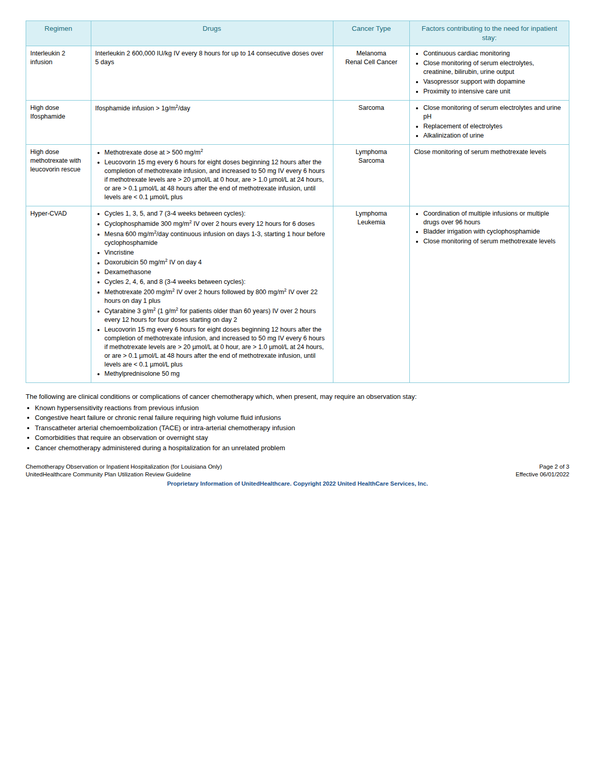| Regimen | Drugs | Cancer Type | Factors contributing to the need for inpatient stay: |
| --- | --- | --- | --- |
| Interleukin 2 infusion | Interleukin 2 600,000 IU/kg IV every 8 hours for up to 14 consecutive doses over 5 days | Melanoma Renal Cell Cancer | Continuous cardiac monitoring Close monitoring of serum electrolytes, creatinine, bilirubin, urine output Vasopressor support with dopamine Proximity to intensive care unit |
| High dose Ifosphamide | Ifosphamide infusion > 1g/m 2 /day | Sarcoma | Close monitoring of serum electrolytes and urine pH Replacement of electrolytes Alkalinization of urine |
| High dose methotrexate with leucovorin rescue | Methotrexate dose at > 500 mg/m 2 Leucovorin 15 mg every 6 hours for eight doses beginning 12 hours after the completion of methotrexate infusion, and increased to 50 mg IV every 6 hours if methotrexate levels are > 20 µmol/L at 0 hour, are > 1.0 µmol/L at 24 hours, or are > 0.1 µmol/L at 48 hours after the end of methotrexate infusion, until levels are < 0.1 µmol/L plus | Lymphoma Sarcoma | Close monitoring of serum methotrexate levels |
| Hyper-CVAD | Cycles 1, 3, 5, and 7 (3-4 weeks between cycles): Cyclophosphamide 300 mg/m 2 IV over 2 hours every 12 hours for 6 doses Mesna 600 mg/m 2 /day continuous infusion on days 1-3, starting 1 hour before cyclophosphamide Vincristine Doxorubicin 50 mg/m 2 IV on day 4 Dexamethasone Cycles 2, 4, 6, and 8 (3-4 weeks between cycles): Methotrexate 200 mg/m 2 IV over 2 hours followed by 800 mg/m 2 IV over 22 hours on day 1 plus Cytarabine 3 g/m 2 (1 g/m 2 for patients older than 60 years) IV over 2 hours every 12 hours for four doses starting on day 2 Leucovorin 15 mg every 6 hours for eight doses beginning 12 hours after the completion of methotrexate infusion, and increased to 50 mg IV every 6 hours if methotrexate levels are > 20 µmol/L at 0 hour, are > 1.0 µmol/L at 24 hours, or are > 0.1 µmol/L at 48 hours after the end of methotrexate infusion, until levels are < 0.1 µmol/L plus Methylprednisolone 50 mg | Lymphoma Leukemia | Coordination of multiple infusions or multiple drugs over 96 hours Bladder irrigation with cyclophosphamide Close monitoring of serum methotrexate levels |
The following are clinical conditions or complications of cancer chemotherapy which, when present, may require an observation stay:
Known hypersensitivity reactions from previous infusion
Congestive heart failure or chronic renal failure requiring high volume fluid infusions
Transcatheter arterial chemoembolization (TACE) or intra-arterial chemotherapy infusion
Comorbidities that require an observation or overnight stay
Cancer chemotherapy administered during a hospitalization for an unrelated problem
Chemotherapy Observation or Inpatient Hospitalization (for Louisiana Only)
UnitedHealthcare Community Plan Utilization Review Guideline
Page 2 of 3
Effective 06/01/2022
Proprietary Information of UnitedHealthcare. Copyright 2022 United HealthCare Services, Inc.